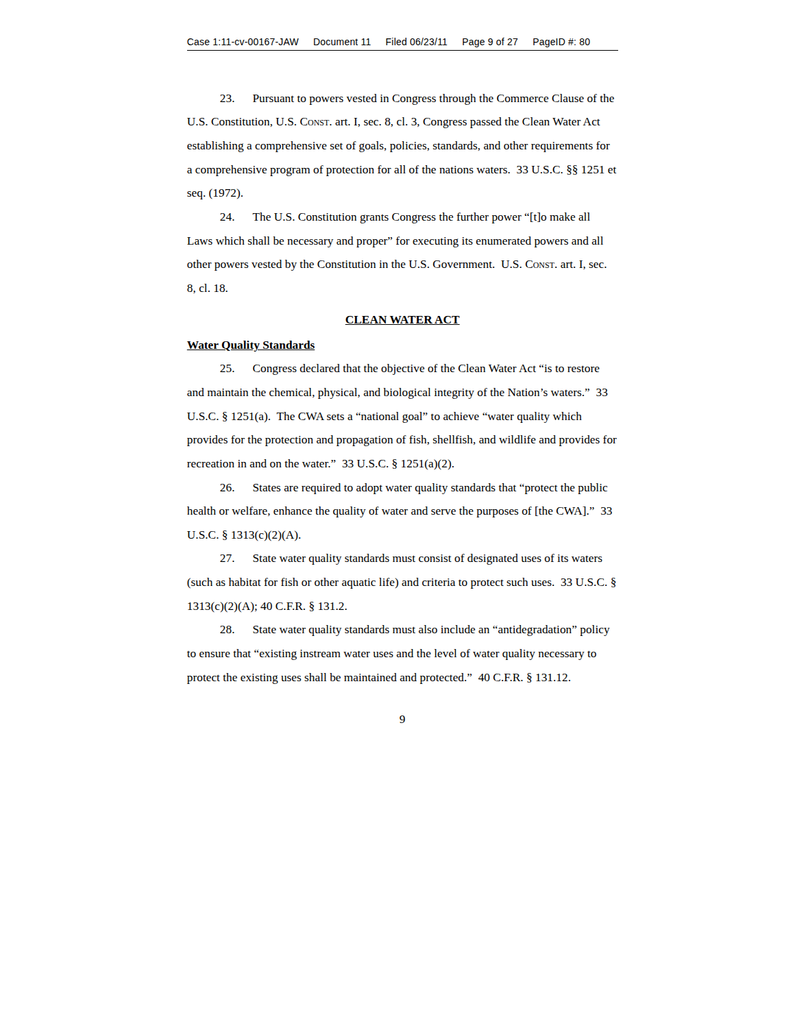Case 1:11-cv-00167-JAW Document 11 Filed 06/23/11 Page 9 of 27 PageID #: 80
23. Pursuant to powers vested in Congress through the Commerce Clause of the U.S. Constitution, U.S. Const. art. I, sec. 8, cl. 3, Congress passed the Clean Water Act establishing a comprehensive set of goals, policies, standards, and other requirements for a comprehensive program of protection for all of the nations waters. 33 U.S.C. §§ 1251 et seq. (1972).
24. The U.S. Constitution grants Congress the further power “[t]o make all Laws which shall be necessary and proper” for executing its enumerated powers and all other powers vested by the Constitution in the U.S. Government. U.S. Const. art. I, sec. 8, cl. 18.
CLEAN WATER ACT
Water Quality Standards
25. Congress declared that the objective of the Clean Water Act “is to restore and maintain the chemical, physical, and biological integrity of the Nation’s waters.” 33 U.S.C. § 1251(a). The CWA sets a “national goal” to achieve “water quality which provides for the protection and propagation of fish, shellfish, and wildlife and provides for recreation in and on the water.” 33 U.S.C. § 1251(a)(2).
26. States are required to adopt water quality standards that “protect the public health or welfare, enhance the quality of water and serve the purposes of [the CWA].” 33 U.S.C. § 1313(c)(2)(A).
27. State water quality standards must consist of designated uses of its waters (such as habitat for fish or other aquatic life) and criteria to protect such uses. 33 U.S.C. § 1313(c)(2)(A); 40 C.F.R. § 131.2.
28. State water quality standards must also include an “antidegradation” policy to ensure that “existing instream water uses and the level of water quality necessary to protect the existing uses shall be maintained and protected.” 40 C.F.R. § 131.12.
9